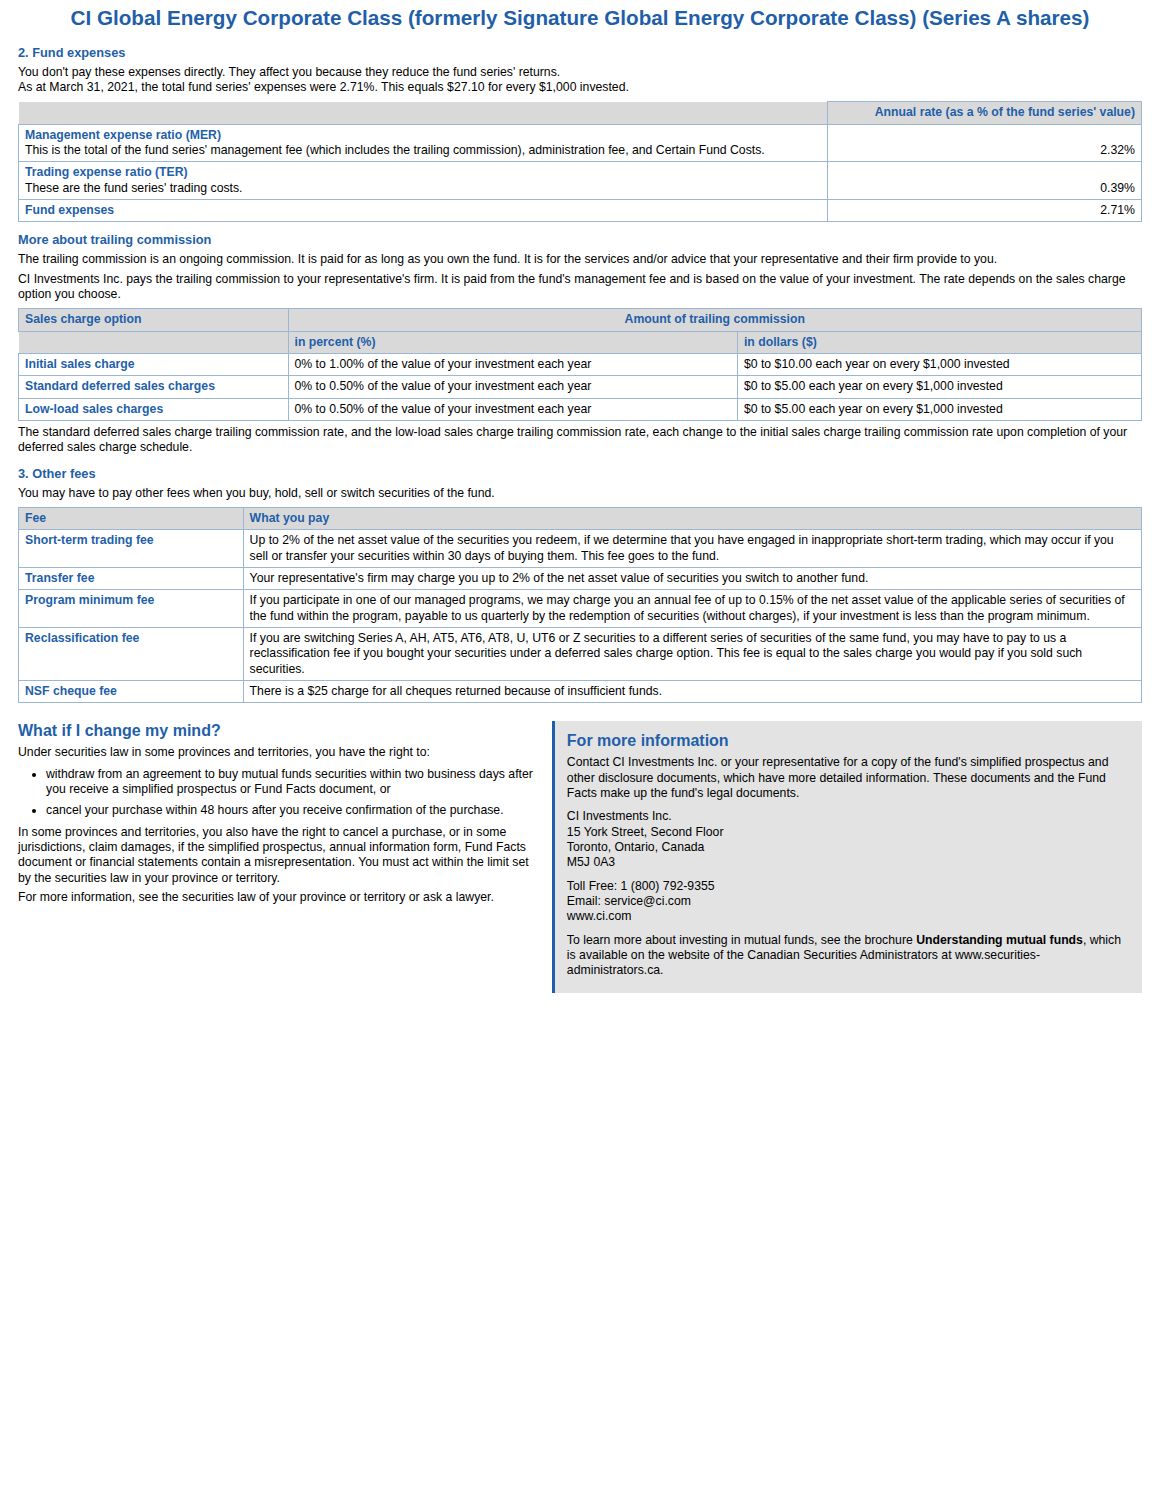CI Global Energy Corporate Class (formerly Signature Global Energy Corporate Class) (Series A shares)
2. Fund expenses
You don't pay these expenses directly. They affect you because they reduce the fund series' returns.
As at March 31, 2021, the total fund series' expenses were 2.71%. This equals $27.10 for every $1,000 invested.
| | Annual rate (as a % of the fund series' value) |
| --- | --- |
| Management expense ratio (MER) This is the total of the fund series' management fee (which includes the trailing commission), administration fee, and Certain Fund Costs. | 2.32% |
| Trading expense ratio (TER) These are the fund series' trading costs. | 0.39% |
| Fund expenses | 2.71% |
More about trailing commission
The trailing commission is an ongoing commission. It is paid for as long as you own the fund. It is for the services and/or advice that your representative and their firm provide to you.
CI Investments Inc. pays the trailing commission to your representative's firm. It is paid from the fund's management fee and is based on the value of your investment. The rate depends on the sales charge option you choose.
| Sales charge option | Amount of trailing commission |
| --- | --- |
| | in percent (%) | in dollars ($) |
| Initial sales charge | 0% to 1.00% of the value of your investment each year | $0 to $10.00 each year on every $1,000 invested |
| Standard deferred sales charges | 0% to 0.50% of the value of your investment each year | $0 to $5.00 each year on every $1,000 invested |
| Low-load sales charges | 0% to 0.50% of the value of your investment each year | $0 to $5.00 each year on every $1,000 invested |
The standard deferred sales charge trailing commission rate, and the low-load sales charge trailing commission rate, each change to the initial sales charge trailing commission rate upon completion of your deferred sales charge schedule.
3. Other fees
You may have to pay other fees when you buy, hold, sell or switch securities of the fund.
| Fee | What you pay |
| --- | --- |
| Short-term trading fee | Up to 2% of the net asset value of the securities you redeem, if we determine that you have engaged in inappropriate short-term trading, which may occur if you sell or transfer your securities within 30 days of buying them. This fee goes to the fund. |
| Transfer fee | Your representative's firm may charge you up to 2% of the net asset value of securities you switch to another fund. |
| Program minimum fee | If you participate in one of our managed programs, we may charge you an annual fee of up to 0.15% of the net asset value of the applicable series of securities of the fund within the program, payable to us quarterly by the redemption of securities (without charges), if your investment is less than the program minimum. |
| Reclassification fee | If you are switching Series A, AH, AT5, AT6, AT8, U, UT6 or Z securities to a different series of securities of the same fund, you may have to pay to us a reclassification fee if you bought your securities under a deferred sales charge option. This fee is equal to the sales charge you would pay if you sold such securities. |
| NSF cheque fee | There is a $25 charge for all cheques returned because of insufficient funds. |
What if I change my mind?
Under securities law in some provinces and territories, you have the right to:
withdraw from an agreement to buy mutual funds securities within two business days after you receive a simplified prospectus or Fund Facts document, or
cancel your purchase within 48 hours after you receive confirmation of the purchase.
In some provinces and territories, you also have the right to cancel a purchase, or in some jurisdictions, claim damages, if the simplified prospectus, annual information form, Fund Facts document or financial statements contain a misrepresentation. You must act within the limit set by the securities law in your province or territory.
For more information, see the securities law of your province or territory or ask a lawyer.
For more information
Contact CI Investments Inc. or your representative for a copy of the fund's simplified prospectus and other disclosure documents, which have more detailed information. These documents and the Fund Facts make up the fund's legal documents.
CI Investments Inc.
15 York Street, Second Floor
Toronto, Ontario, Canada
M5J 0A3
Toll Free: 1 (800) 792-9355
Email: service@ci.com
www.ci.com
To learn more about investing in mutual funds, see the brochure Understanding mutual funds, which is available on the website of the Canadian Securities Administrators at www.securities-administrators.ca.